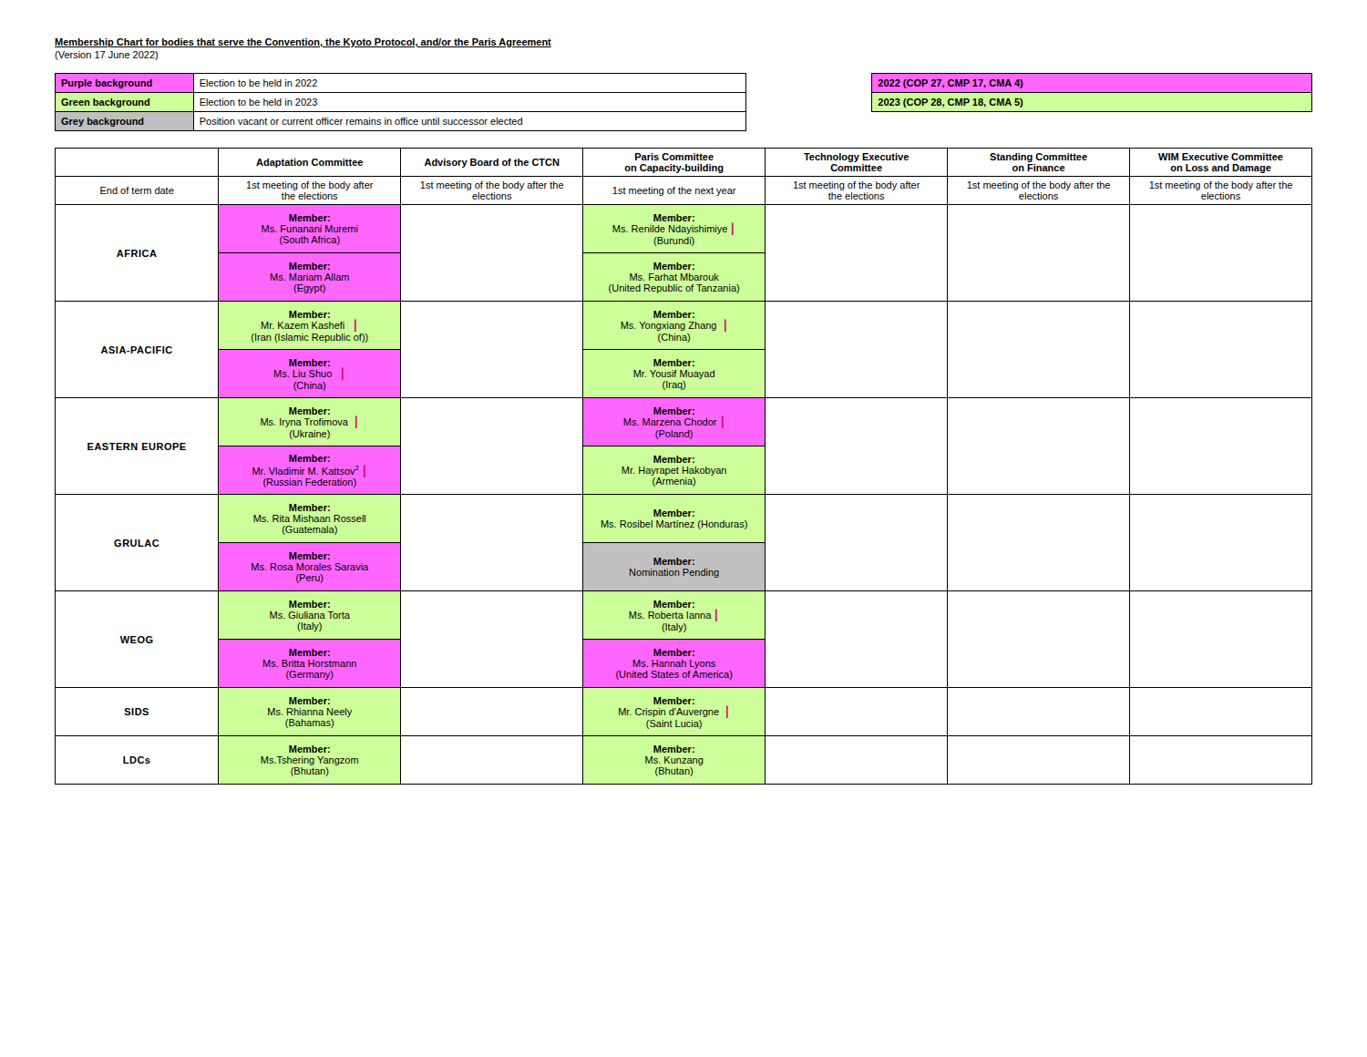Membership Chart for bodies that serve the Convention, the Kyoto Protocol, and/or the Paris Agreement
(Version 17 June 2022)
| Purple background | Election to be held in 2022 | | 2022 (COP 27, CMP 17, CMA 4) |
| Green background | Election to be held in 2023 | | 2023 (COP 28, CMP 18, CMA 5) |
| Grey background | Position vacant or current officer remains in office until successor elected | | |
| | Adaptation Committee | Advisory Board of the CTCN | Paris Committee on Capacity-building | Technology Executive Committee | Standing Committee on Finance | WIM Executive Committee on Loss and Damage |
| --- | --- | --- | --- | --- | --- | --- |
| End of term date | 1st meeting of the body after the elections | 1st meeting of the body after the elections | 1st meeting of the next year | 1st meeting of the body after the elections | 1st meeting of the body after the elections | 1st meeting of the body after the elections |
| AFRICA | Member: Ms. Funanani Muremi (South Africa) | | Member: Ms. Renilde Ndayishimiye ⎮ (Burundi) | | | |
| Member: Ms. Mariam Allam (Egypt) | Member: Ms. Farhat Mbarouk (United Republic of Tanzania) |
| ASIA-PACIFIC | Member: Mr. Kazem Kashefi ⎮ (Iran (Islamic Republic of)) | | Member: Ms. Yongxiang Zhang ⎮ (China) | | | |
| Member: Ms. Liu Shuo ⎮ (China) | Member: Mr. Yousif Muayad (Iraq) |
| EASTERN EUROPE | Member: Ms. Iryna Trofimova ⎮ (Ukraine) | | Member: Ms. Marzena Chodor ⎮ (Poland) | | | |
| Member: Mr. Vladimir M. Kattsov 2 ⎮ (Russian Federation) | Member: Mr. Hayrapet Hakobyan (Armenia) |
| GRULAC | Member: Ms. Rita Mishaan Rossell (Guatemala) | | Member: Ms. Rosibel Martínez (Honduras) | | | |
| Member: Ms. Rosa Morales Saravia (Peru) | Member: Nomination Pending |
| WEOG | Member: Ms. Giuliana Torta (Italy) | | Member: Ms. Roberta Ianna ⎮ (Italy) | | | |
| Member: Ms. Britta Horstmann (Germany) | Member: Ms. Hannah Lyons (United States of America) |
| SIDS | Member: Ms. Rhianna Neely (Bahamas) | | Member: Mr. Crispin d'Auvergne ⎮ (Saint Lucia) | | | |
| LDCs | Member: Ms.Tshering Yangzom (Bhutan) | | Member: Ms. Kunzang (Bhutan) | | | |